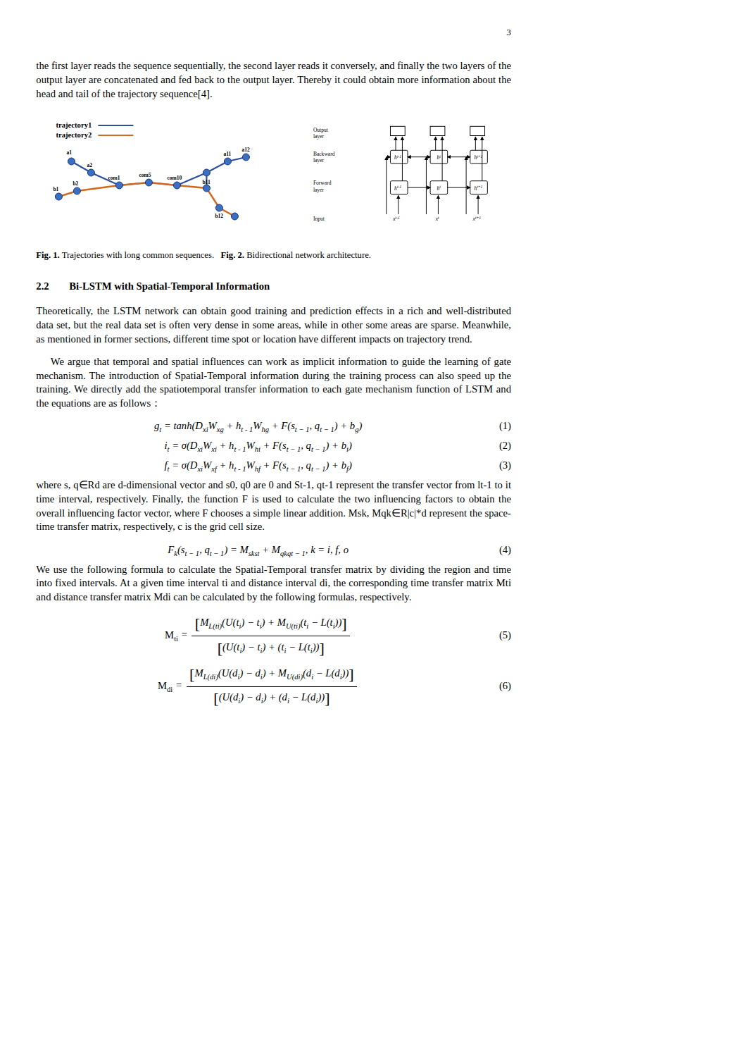3
the first layer reads the sequence sequentially, the second layer reads it conversely, and finally the two layers of the output layer are concatenated and fed back to the output layer. Thereby it could obtain more information about the head and tail of the trajectory sequence[4].
trajectory1 trajectory2 a1 a2 com1 com5 com10 a11 a12 b1 b2 b11 b12
Output layer Backward layer Forward layer Input ht-1 ht ht+1 ht-1 ht ht+1 xt-1 xt xt+1
Fig. 1. Trajectories with long common sequences. Fig. 2. Bidirectional network architecture.
2.2 Bi-LSTM with Spatial-Temporal Information
Theoretically, the LSTM network can obtain good training and prediction effects in a rich and well-distributed data set, but the real data set is often very dense in some areas, while in other some areas are sparse. Meanwhile, as mentioned in former sections, different time spot or location have different impacts on trajectory trend.
We argue that temporal and spatial influences can work as implicit information to guide the learning of gate mechanism. The introduction of Spatial-Temporal information during the training process can also speed up the training. We directly add the spatiotemporal transfer information to each gate mechanism function of LSTM and the equations are as follows：
gt = tanh(DxiWxg + ht - 1Whg + F(st − 1, qt − 1) + bg)
(1)
it = σ(DxiWxi + ht - 1Whi + F(st − 1, qt − 1) + bi)
(2)
ft = σ(DxiWxf + ht - 1Whf + F(st − 1, qt − 1) + bf)
(3)
where s, q∈Rd are d-dimensional vector and s0, q0 are 0 and St-1, qt-1 represent the transfer vector from lt-1 to it time interval, respectively. Finally, the function F is used to calculate the two influencing factors to obtain the overall influencing factor vector, where F chooses a simple linear addition. Msk, Mqk∈R|c|*d represent the space-time transfer matrix, respectively, c is the grid cell size.
Fk(st − 1, qt − 1) = Mskst + Mqkqt − 1, k = i, f, o
(4)
We use the following formula to calculate the Spatial-Temporal transfer matrix by dividing the region and time into fixed intervals. At a given time interval ti and distance interval di, the corresponding time transfer matrix Mti and distance transfer matrix Mdi can be calculated by the following formulas, respectively.
Mti = [ML(ti)(U(ti) − ti) + MU(ti)(ti − L(ti))] [(U(ti) − ti) + (ti − L(ti))]
(5)
Mdi = [ML(di)(U(di) − di) + MU(di)(di − L(di))] [(U(di) − di) + (di − L(di))]
(6)